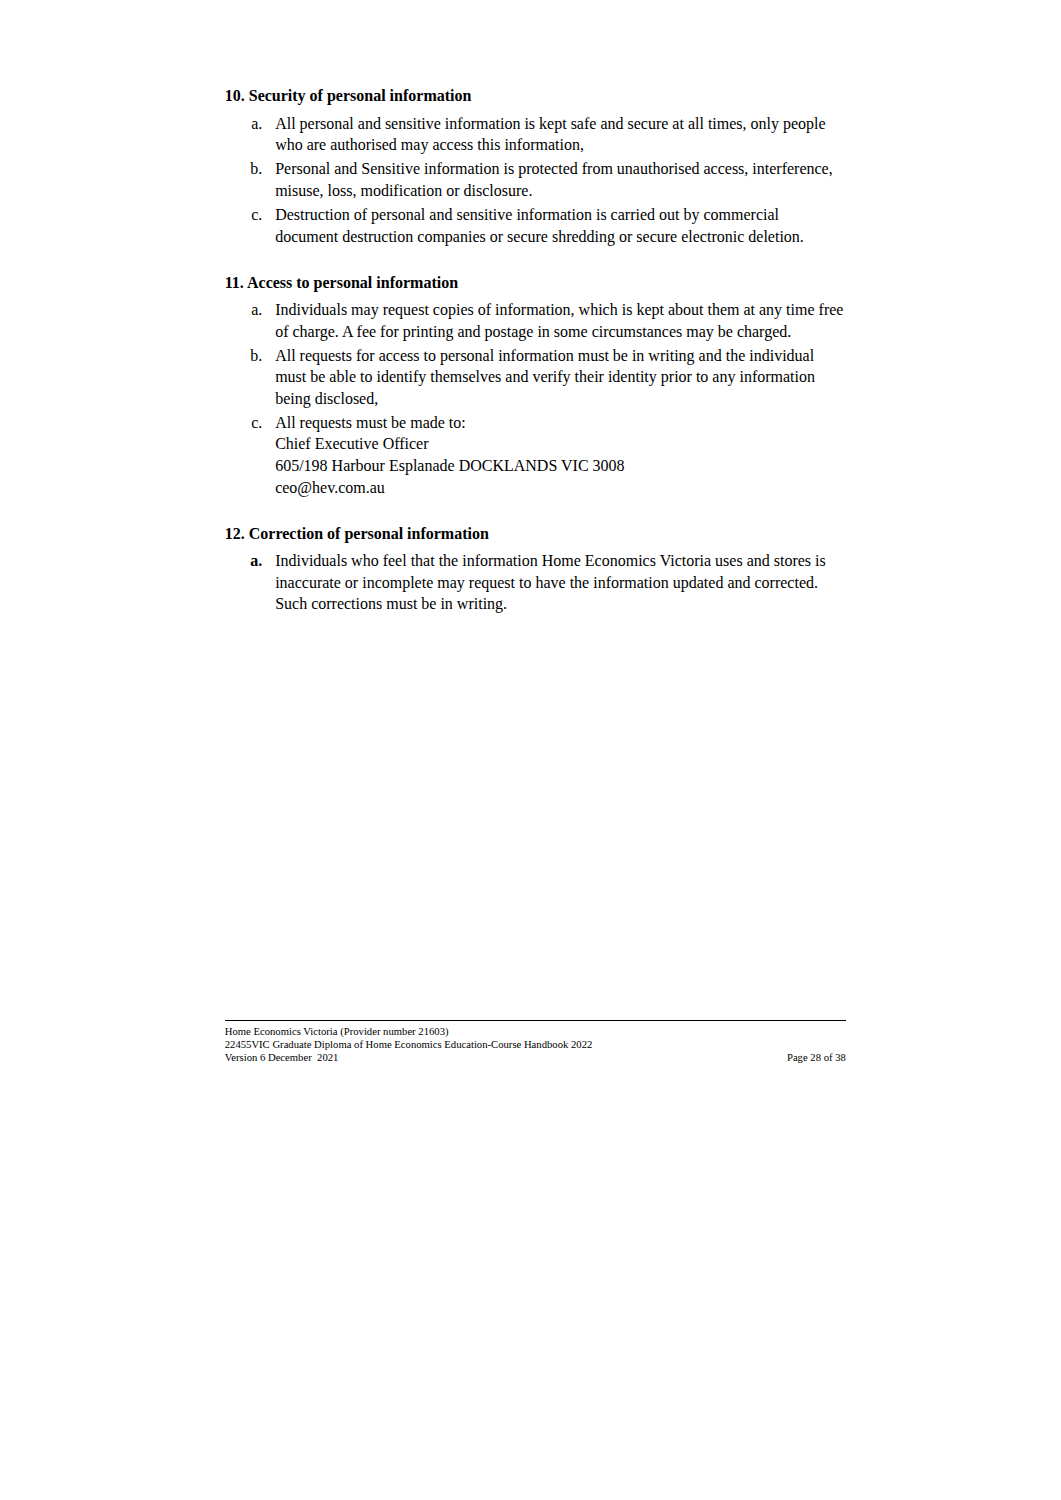10. Security of personal information
All personal and sensitive information is kept safe and secure at all times, only people who are authorised may access this information,
Personal and Sensitive information is protected from unauthorised access, interference, misuse, loss, modification or disclosure.
Destruction of personal and sensitive information is carried out by commercial document destruction companies or secure shredding or secure electronic deletion.
11. Access to personal information
Individuals may request copies of information, which is kept about them at any time free of charge. A fee for printing and postage in some circumstances may be charged.
All requests for access to personal information must be in writing and the individual must be able to identify themselves and verify their identity prior to any information being disclosed,
All requests must be made to:
Chief Executive Officer
605/198 Harbour Esplanade DOCKLANDS VIC 3008
ceo@hev.com.au
12. Correction of personal information
Individuals who feel that the information Home Economics Victoria uses and stores is inaccurate or incomplete may request to have the information updated and corrected. Such corrections must be in writing.
Home Economics Victoria (Provider number 21603)
22455VIC Graduate Diploma of Home Economics Education-Course Handbook 2022
Version 6 December 2021
Page 28 of 38